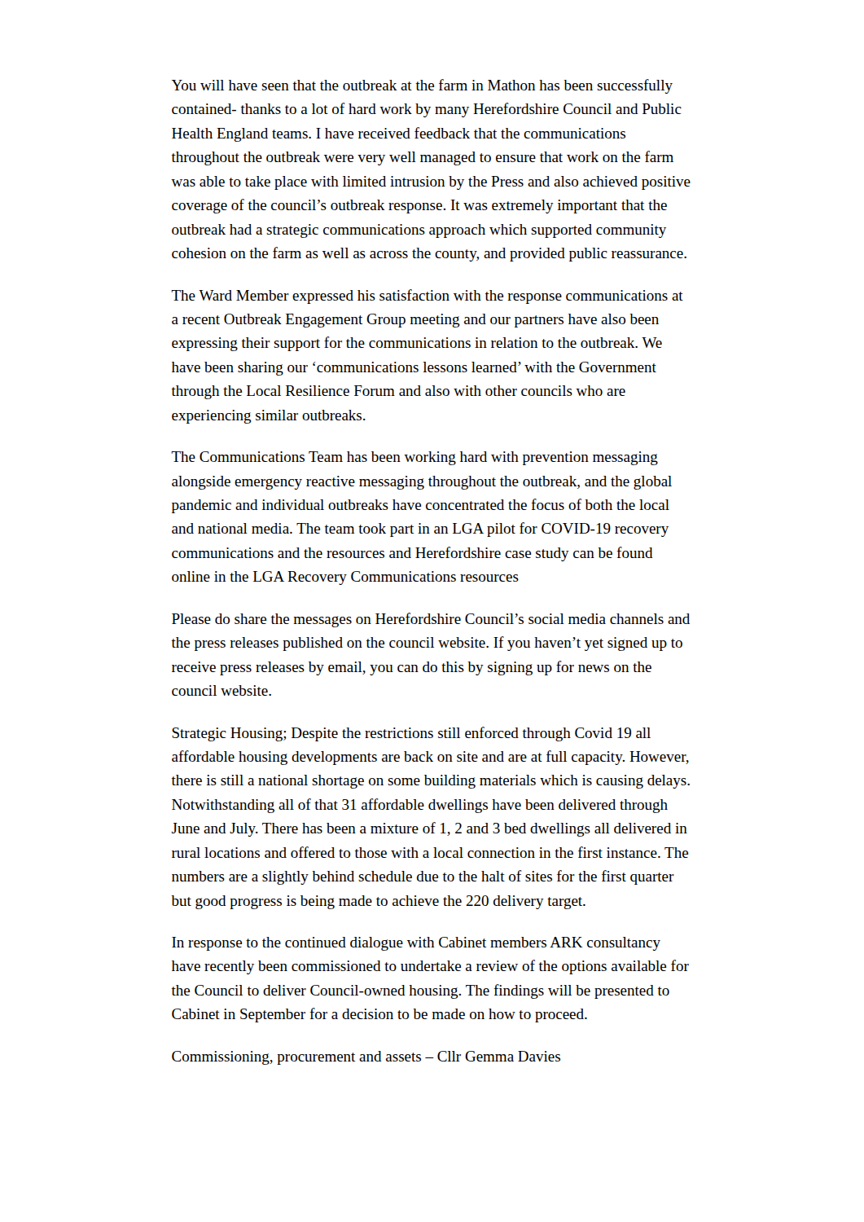You will have seen that the outbreak at the farm in Mathon has been successfully contained- thanks to a lot of hard work by many Herefordshire Council and Public Health England teams. I have received feedback that the communications throughout the outbreak were very well managed to ensure that work on the farm was able to take place with limited intrusion by the Press and also achieved positive coverage of the council’s outbreak response. It was extremely important that the outbreak had a strategic communications approach which supported community cohesion on the farm as well as across the county, and provided public reassurance.
The Ward Member expressed his satisfaction with the response communications at a recent Outbreak Engagement Group meeting and our partners have also been expressing their support for the communications in relation to the outbreak. We have been sharing our ‘communications lessons learned’ with the Government through the Local Resilience Forum and also with other councils who are experiencing similar outbreaks.
The Communications Team has been working hard with prevention messaging alongside emergency reactive messaging throughout the outbreak, and the global pandemic and individual outbreaks have concentrated the focus of both the local and national media. The team took part in an LGA pilot for COVID-19 recovery communications and the resources and Herefordshire case study can be found online in the LGA Recovery Communications resources
Please do share the messages on Herefordshire Council’s social media channels and the press releases published on the council website. If you haven’t yet signed up to receive press releases by email, you can do this by signing up for news on the council website.
Strategic Housing; Despite the restrictions still enforced through Covid 19 all affordable housing developments are back on site and are at full capacity. However, there is still a national shortage on some building materials which is causing delays. Notwithstanding all of that 31 affordable dwellings have been delivered through June and July. There has been a mixture of 1, 2 and 3 bed dwellings all delivered in rural locations and offered to those with a local connection in the first instance. The numbers are a slightly behind schedule due to the halt of sites for the first quarter but good progress is being made to achieve the 220 delivery target.
In response to the continued dialogue with Cabinet members ARK consultancy have recently been commissioned to undertake a review of the options available for the Council to deliver Council-owned housing. The findings will be presented to Cabinet in September for a decision to be made on how to proceed.
Commissioning, procurement and assets – Cllr Gemma Davies